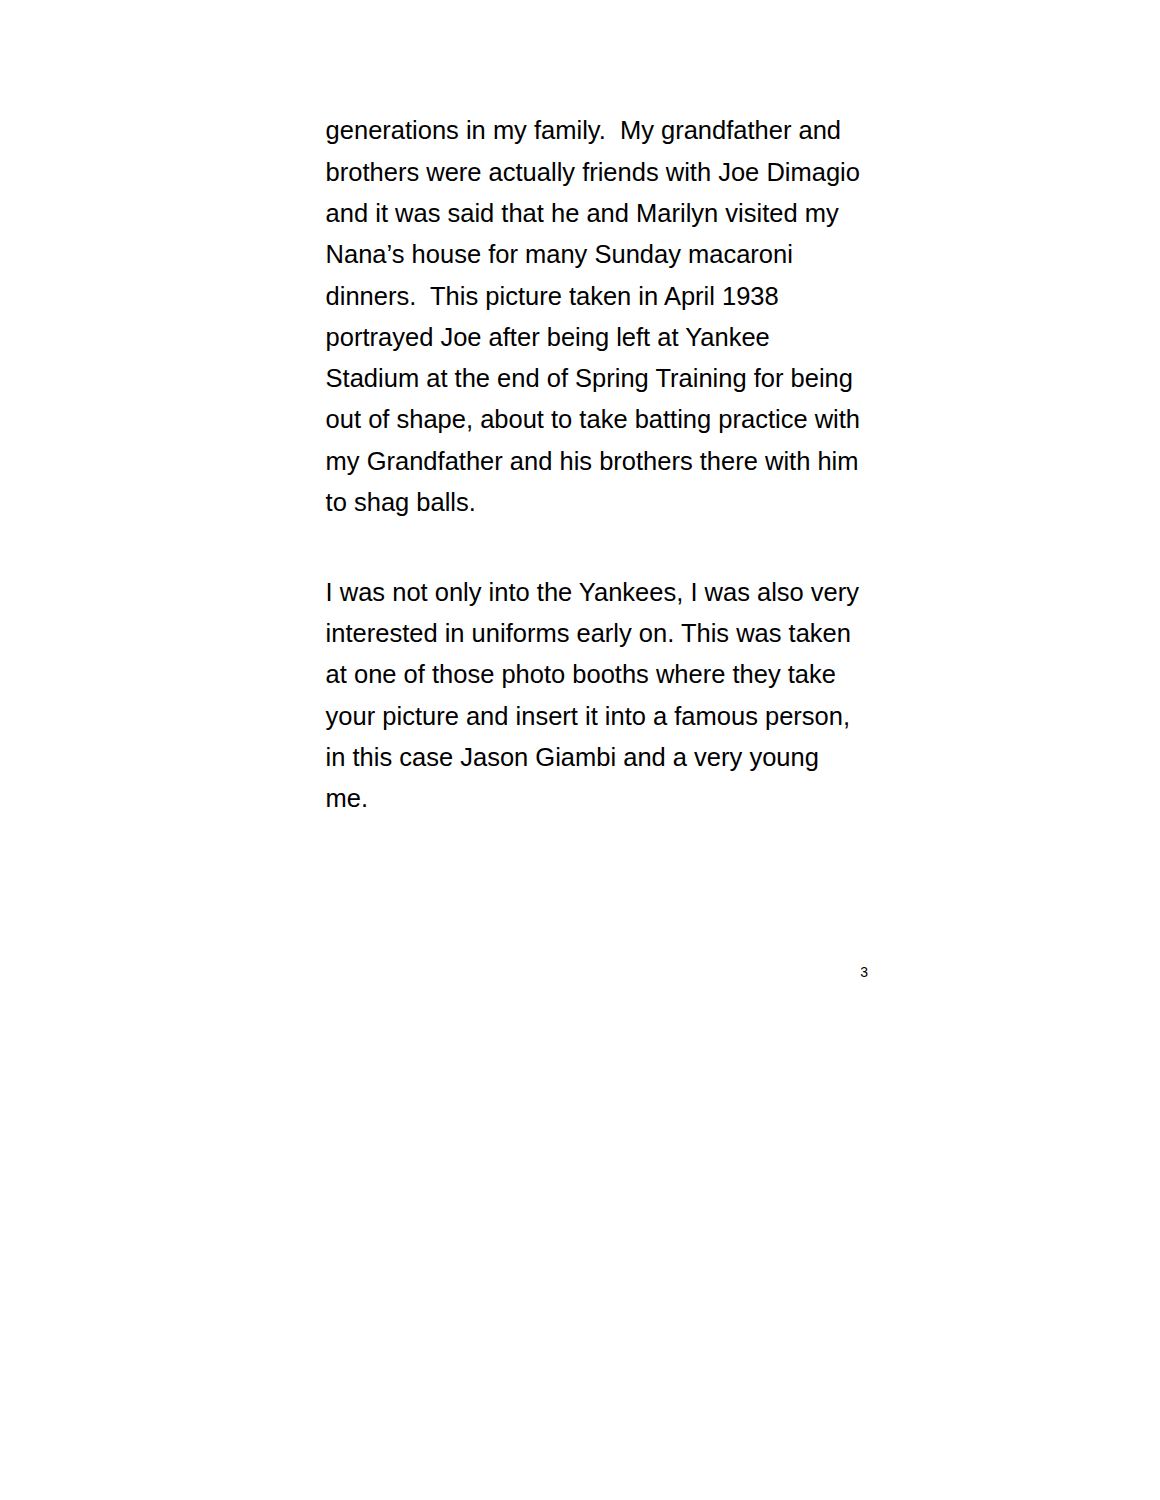generations in my family. My grandfather and brothers were actually friends with Joe Dimagio and it was said that he and Marilyn visited my Nana’s house for many Sunday macaroni dinners. This picture taken in April 1938 portrayed Joe after being left at Yankee Stadium at the end of Spring Training for being out of shape, about to take batting practice with my Grandfather and his brothers there with him to shag balls.
I was not only into the Yankees, I was also very interested in uniforms early on. This was taken at one of those photo booths where they take your picture and insert it into a famous person, in this case Jason Giambi and a very young me.
3